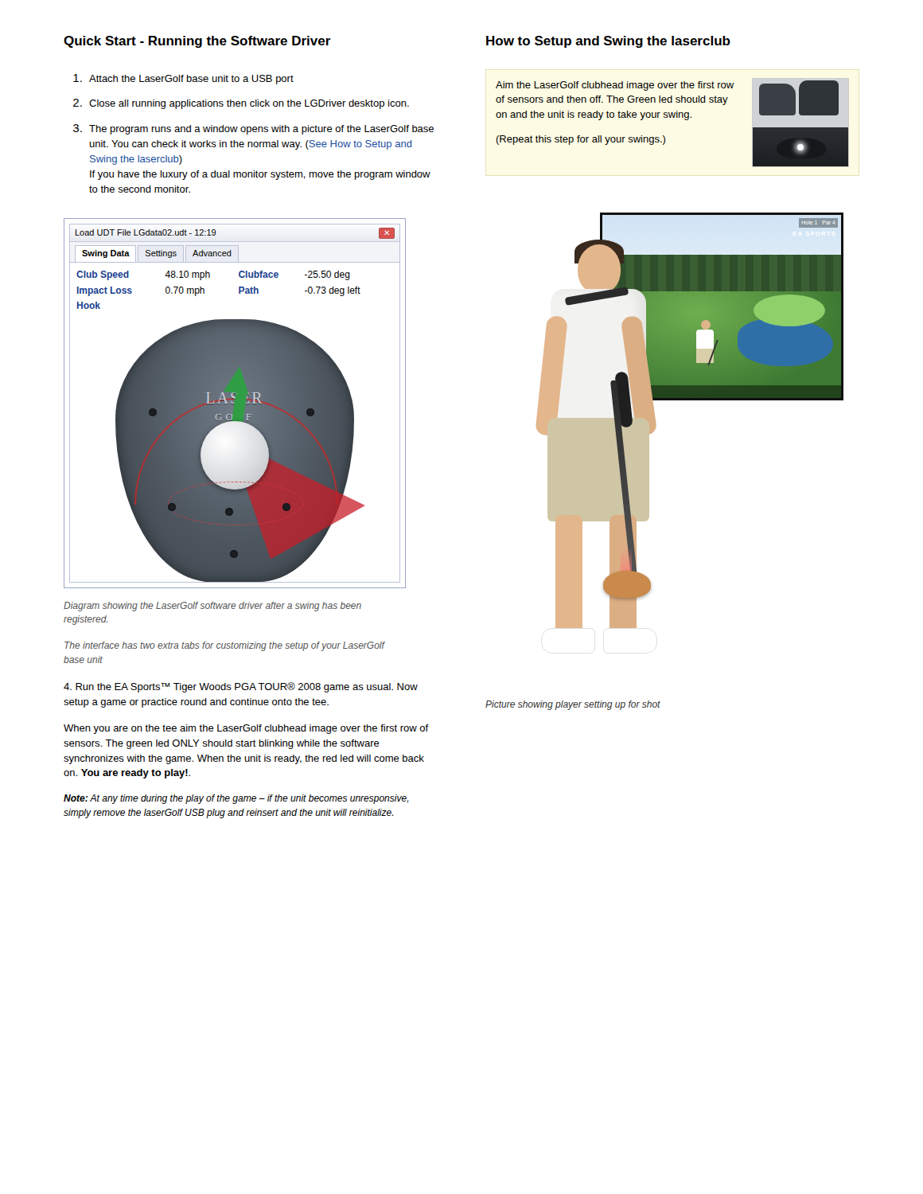Quick Start - Running the Software Driver
Attach the LaserGolf base unit to a USB port
Close all running applications then click on the LGDriver desktop icon.
The program runs and a window opens with a picture of the LaserGolf base unit. You can check it works in the normal way. (See How to Setup and Swing the laserclub)
If you have the luxury of a dual monitor system, move the program window to the second monitor.
Load UDT File LGdata02.udt - 12:19 ✕
Swing Data
Settings
Advanced
| Club Speed | 48.10 mph | Clubface | -25.50 deg |
| Impact Loss | 0.70 mph | Path | -0.73 deg left |
| Hook | |
LASERGOLF
Diagram showing the LaserGolf software driver after a swing has been registered.
The interface has two extra tabs for customizing the setup of your LaserGolf base unit
4. Run the EA Sports™ Tiger Woods PGA TOUR® 2008 game as usual. Now setup a game or practice round and continue onto the tee.
When you are on the tee aim the LaserGolf clubhead image over the first row of sensors. The green led ONLY should start blinking while the software synchronizes with the game. When the unit is ready, the red led will come back on. You are ready to play!.
Note: At any time during the play of the game – if the unit becomes unresponsive, simply remove the laserGolf USB plug and reinsert and the unit will reinitialize.
How to Setup and Swing the laserclub
Aim the LaserGolf clubhead image over the first row of sensors and then off. The Green led should stay on and the unit is ready to take your swing.
(Repeat this step for all your swings.)
Hole 1 Par 4
EA SPORTS
Picture showing player setting up for shot